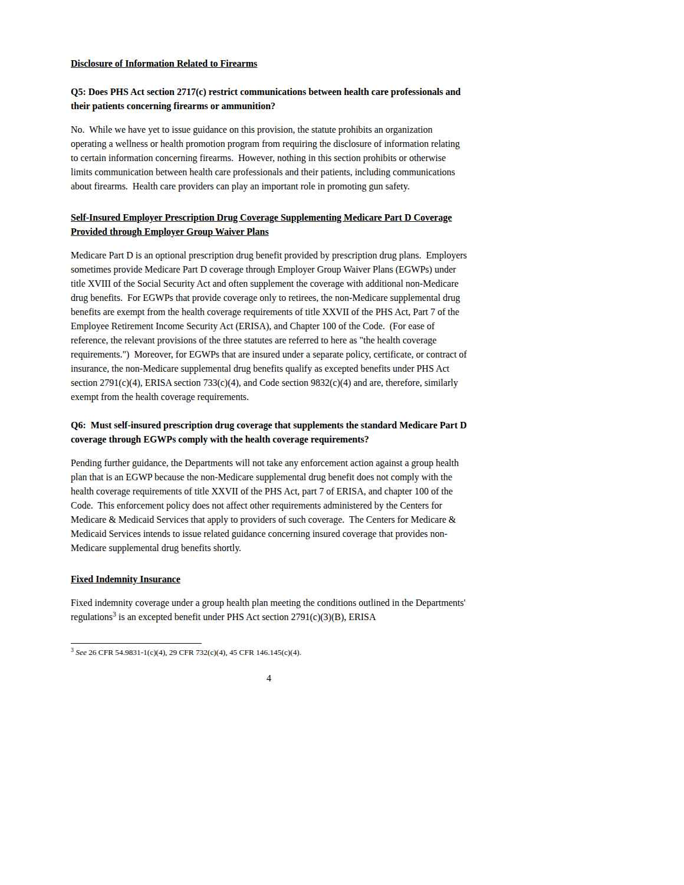Disclosure of Information Related to Firearms
Q5: Does PHS Act section 2717(c) restrict communications between health care professionals and their patients concerning firearms or ammunition?
No. While we have yet to issue guidance on this provision, the statute prohibits an organization operating a wellness or health promotion program from requiring the disclosure of information relating to certain information concerning firearms. However, nothing in this section prohibits or otherwise limits communication between health care professionals and their patients, including communications about firearms. Health care providers can play an important role in promoting gun safety.
Self-Insured Employer Prescription Drug Coverage Supplementing Medicare Part D Coverage Provided through Employer Group Waiver Plans
Medicare Part D is an optional prescription drug benefit provided by prescription drug plans. Employers sometimes provide Medicare Part D coverage through Employer Group Waiver Plans (EGWPs) under title XVIII of the Social Security Act and often supplement the coverage with additional non-Medicare drug benefits. For EGWPs that provide coverage only to retirees, the non-Medicare supplemental drug benefits are exempt from the health coverage requirements of title XXVII of the PHS Act, Part 7 of the Employee Retirement Income Security Act (ERISA), and Chapter 100 of the Code. (For ease of reference, the relevant provisions of the three statutes are referred to here as "the health coverage requirements.") Moreover, for EGWPs that are insured under a separate policy, certificate, or contract of insurance, the non-Medicare supplemental drug benefits qualify as excepted benefits under PHS Act section 2791(c)(4), ERISA section 733(c)(4), and Code section 9832(c)(4) and are, therefore, similarly exempt from the health coverage requirements.
Q6: Must self-insured prescription drug coverage that supplements the standard Medicare Part D coverage through EGWPs comply with the health coverage requirements?
Pending further guidance, the Departments will not take any enforcement action against a group health plan that is an EGWP because the non-Medicare supplemental drug benefit does not comply with the health coverage requirements of title XXVII of the PHS Act, part 7 of ERISA, and chapter 100 of the Code. This enforcement policy does not affect other requirements administered by the Centers for Medicare & Medicaid Services that apply to providers of such coverage. The Centers for Medicare & Medicaid Services intends to issue related guidance concerning insured coverage that provides non-Medicare supplemental drug benefits shortly.
Fixed Indemnity Insurance
Fixed indemnity coverage under a group health plan meeting the conditions outlined in the Departments' regulations3 is an excepted benefit under PHS Act section 2791(c)(3)(B), ERISA
3 See 26 CFR 54.9831-1(c)(4), 29 CFR 732(c)(4), 45 CFR 146.145(c)(4).
4